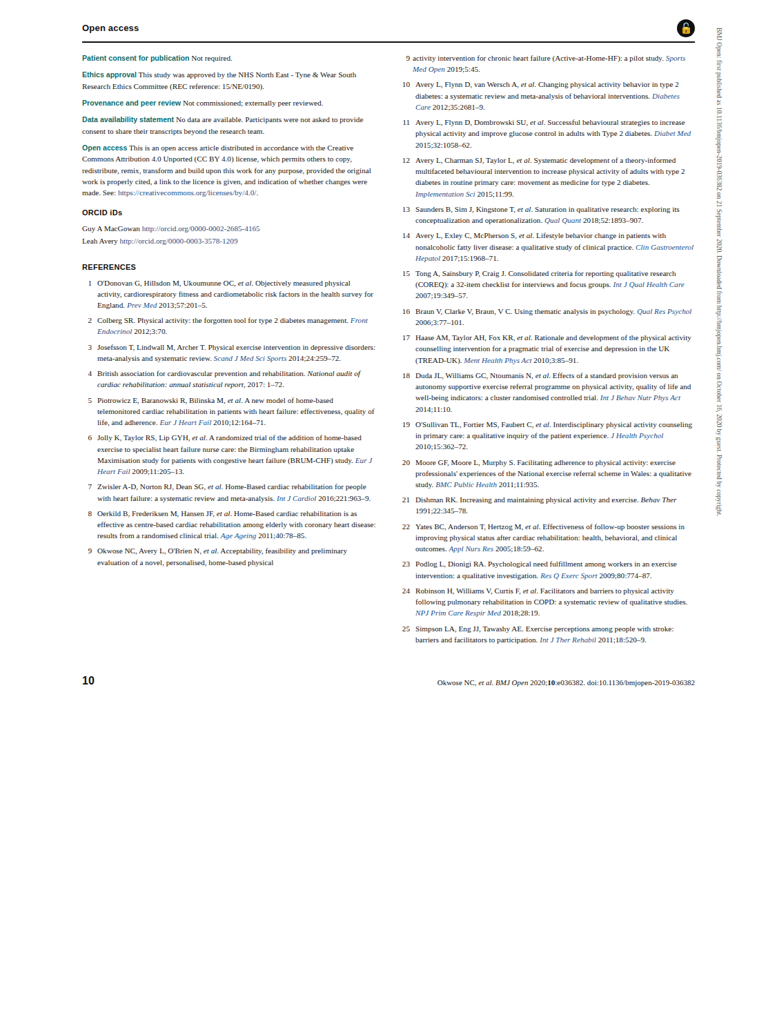Open access
🔓
Patient consent for publication Not required.
Ethics approval This study was approved by the NHS North East - Tyne & Wear South Research Ethics Committee (REC reference: 15/NE/0190).
Provenance and peer review Not commissioned; externally peer reviewed.
Data availability statement No data are available. Participants were not asked to provide consent to share their transcripts beyond the research team.
Open access This is an open access article distributed in accordance with the Creative Commons Attribution 4.0 Unported (CC BY 4.0) license, which permits others to copy, redistribute, remix, transform and build upon this work for any purpose, provided the original work is properly cited, a link to the licence is given, and indication of whether changes were made. See: https://creativecommons.org/licenses/by/4.0/.
ORCID iDs
Guy A MacGowan http://orcid.org/0000-0002-2685-4165
Leah Avery http://orcid.org/0000-0003-3578-1209
REFERENCES
O'Donovan G, Hillsdon M, Ukoumunne OC, et al. Objectively measured physical activity, cardiorespiratory fitness and cardiometabolic risk factors in the health survey for England. Prev Med 2013;57:201–5.
Colberg SR. Physical activity: the forgotten tool for type 2 diabetes management. Front Endocrinol 2012;3:70.
Josefsson T, Lindwall M, Archer T. Physical exercise intervention in depressive disorders: meta-analysis and systematic review. Scand J Med Sci Sports 2014;24:259–72.
British association for cardiovascular prevention and rehabilitation. National audit of cardiac rehabilitation: annual statistical report, 2017: 1–72.
Piotrowicz E, Baranowski R, Bilinska M, et al. A new model of home-based telemonitored cardiac rehabilitation in patients with heart failure: effectiveness, quality of life, and adherence. Eur J Heart Fail 2010;12:164–71.
Jolly K, Taylor RS, Lip GYH, et al. A randomized trial of the addition of home-based exercise to specialist heart failure nurse care: the Birmingham rehabilitation uptake Maximisation study for patients with congestive heart failure (BRUM-CHF) study. Eur J Heart Fail 2009;11:205–13.
Zwisler A-D, Norton RJ, Dean SG, et al. Home-Based cardiac rehabilitation for people with heart failure: a systematic review and meta-analysis. Int J Cardiol 2016;221:963–9.
Oerkild B, Frederiksen M, Hansen JF, et al. Home-Based cardiac rehabilitation is as effective as centre-based cardiac rehabilitation among elderly with coronary heart disease: results from a randomised clinical trial. Age Ageing 2011;40:78–85.
Okwose NC, Avery L, O'Brien N, et al. Acceptability, feasibility and preliminary evaluation of a novel, personalised, home-based physical
activity intervention for chronic heart failure (Active-at-Home-HF): a pilot study. Sports Med Open 2019;5:45.
Avery L, Flynn D, van Wersch A, et al. Changing physical activity behavior in type 2 diabetes: a systematic review and meta-analysis of behavioral interventions. Diabetes Care 2012;35:2681–9.
Avery L, Flynn D, Dombrowski SU, et al. Successful behavioural strategies to increase physical activity and improve glucose control in adults with Type 2 diabetes. Diabet Med 2015;32:1058–62.
Avery L, Charman SJ, Taylor L, et al. Systematic development of a theory-informed multifaceted behavioural intervention to increase physical activity of adults with type 2 diabetes in routine primary care: movement as medicine for type 2 diabetes. Implementation Sci 2015;11:99.
Saunders B, Sim J, Kingstone T, et al. Saturation in qualitative research: exploring its conceptualization and operationalization. Qual Quant 2018;52:1893–907.
Avery L, Exley C, McPherson S, et al. Lifestyle behavior change in patients with nonalcoholic fatty liver disease: a qualitative study of clinical practice. Clin Gastroenterol Hepatol 2017;15:1968–71.
Tong A, Sainsbury P, Craig J. Consolidated criteria for reporting qualitative research (COREQ): a 32-item checklist for interviews and focus groups. Int J Qual Health Care 2007;19:349–57.
Braun V, Clarke V, Braun, V C. Using thematic analysis in psychology. Qual Res Psychol 2006;3:77–101.
Haase AM, Taylor AH, Fox KR, et al. Rationale and development of the physical activity counselling intervention for a pragmatic trial of exercise and depression in the UK (TREAD-UK). Ment Health Phys Act 2010;3:85–91.
Duda JL, Williams GC, Ntoumanis N, et al. Effects of a standard provision versus an autonomy supportive exercise referral programme on physical activity, quality of life and well-being indicators: a cluster randomised controlled trial. Int J Behav Nutr Phys Act 2014;11:10.
O'Sullivan TL, Fortier MS, Faubert C, et al. Interdisciplinary physical activity counseling in primary care: a qualitative inquiry of the patient experience. J Health Psychol 2010;15:362–72.
Moore GF, Moore L, Murphy S. Facilitating adherence to physical activity: exercise professionals' experiences of the National exercise referral scheme in Wales: a qualitative study. BMC Public Health 2011;11:935.
Dishman RK. Increasing and maintaining physical activity and exercise. Behav Ther 1991;22:345–78.
Yates BC, Anderson T, Hertzog M, et al. Effectiveness of follow-up booster sessions in improving physical status after cardiac rehabilitation: health, behavioral, and clinical outcomes. Appl Nurs Res 2005;18:59–62.
Podlog L, Dionigi RA. Psychological need fulfillment among workers in an exercise intervention: a qualitative investigation. Res Q Exerc Sport 2009;80:774–87.
Robinson H, Williams V, Curtis F, et al. Facilitators and barriers to physical activity following pulmonary rehabilitation in COPD: a systematic review of qualitative studies. NPJ Prim Care Respir Med 2018;28:19.
Simpson LA, Eng JJ, Tawashy AE. Exercise perceptions among people with stroke: barriers and facilitators to participation. Int J Ther Rehabil 2011;18:520–9.
10
Okwose NC, et al. BMJ Open 2020;10:e036382. doi:10.1136/bmjopen-2019-036382
BMJ Open: first published as 10.1136/bmjopen-2019-036382 on 21 September 2020. Downloaded from http://bmjopen.bmj.com/ on October 16, 2020 by guest. Protected by copyright.